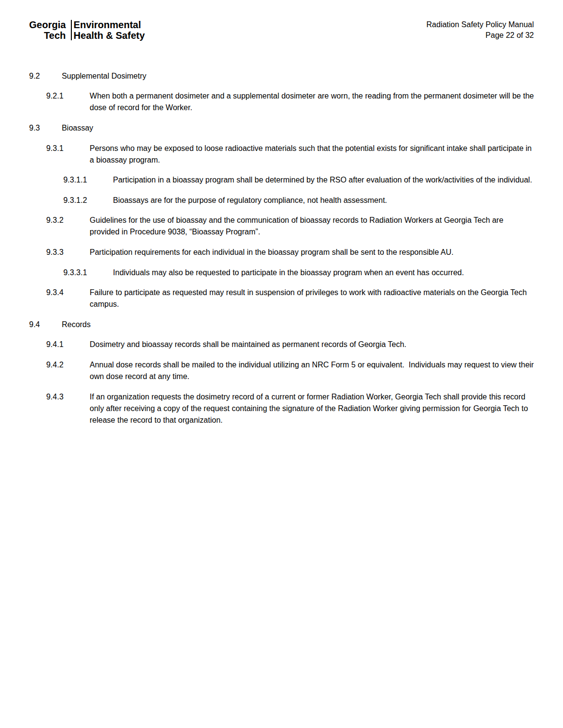Georgia Tech
Environmental Health & Safety
Radiation Safety Policy Manual
Page 22 of 32
9.2
Supplemental Dosimetry
9.2.1
When both a permanent dosimeter and a supplemental dosimeter are worn, the reading from the permanent dosimeter will be the dose of record for the Worker.
9.3
Bioassay
9.3.1
Persons who may be exposed to loose radioactive materials such that the potential exists for significant intake shall participate in a bioassay program.
9.3.1.1
Participation in a bioassay program shall be determined by the RSO after evaluation of the work/activities of the individual.
9.3.1.2
Bioassays are for the purpose of regulatory compliance, not health assessment.
9.3.2
Guidelines for the use of bioassay and the communication of bioassay records to Radiation Workers at Georgia Tech are provided in Procedure 9038, “Bioassay Program”.
9.3.3
Participation requirements for each individual in the bioassay program shall be sent to the responsible AU.
9.3.3.1
Individuals may also be requested to participate in the bioassay program when an event has occurred.
9.3.4
Failure to participate as requested may result in suspension of privileges to work with radioactive materials on the Georgia Tech campus.
9.4
Records
9.4.1
Dosimetry and bioassay records shall be maintained as permanent records of Georgia Tech.
9.4.2
Annual dose records shall be mailed to the individual utilizing an NRC Form 5 or equivalent. Individuals may request to view their own dose record at any time.
9.4.3
If an organization requests the dosimetry record of a current or former Radiation Worker, Georgia Tech shall provide this record only after receiving a copy of the request containing the signature of the Radiation Worker giving permission for Georgia Tech to release the record to that organization.